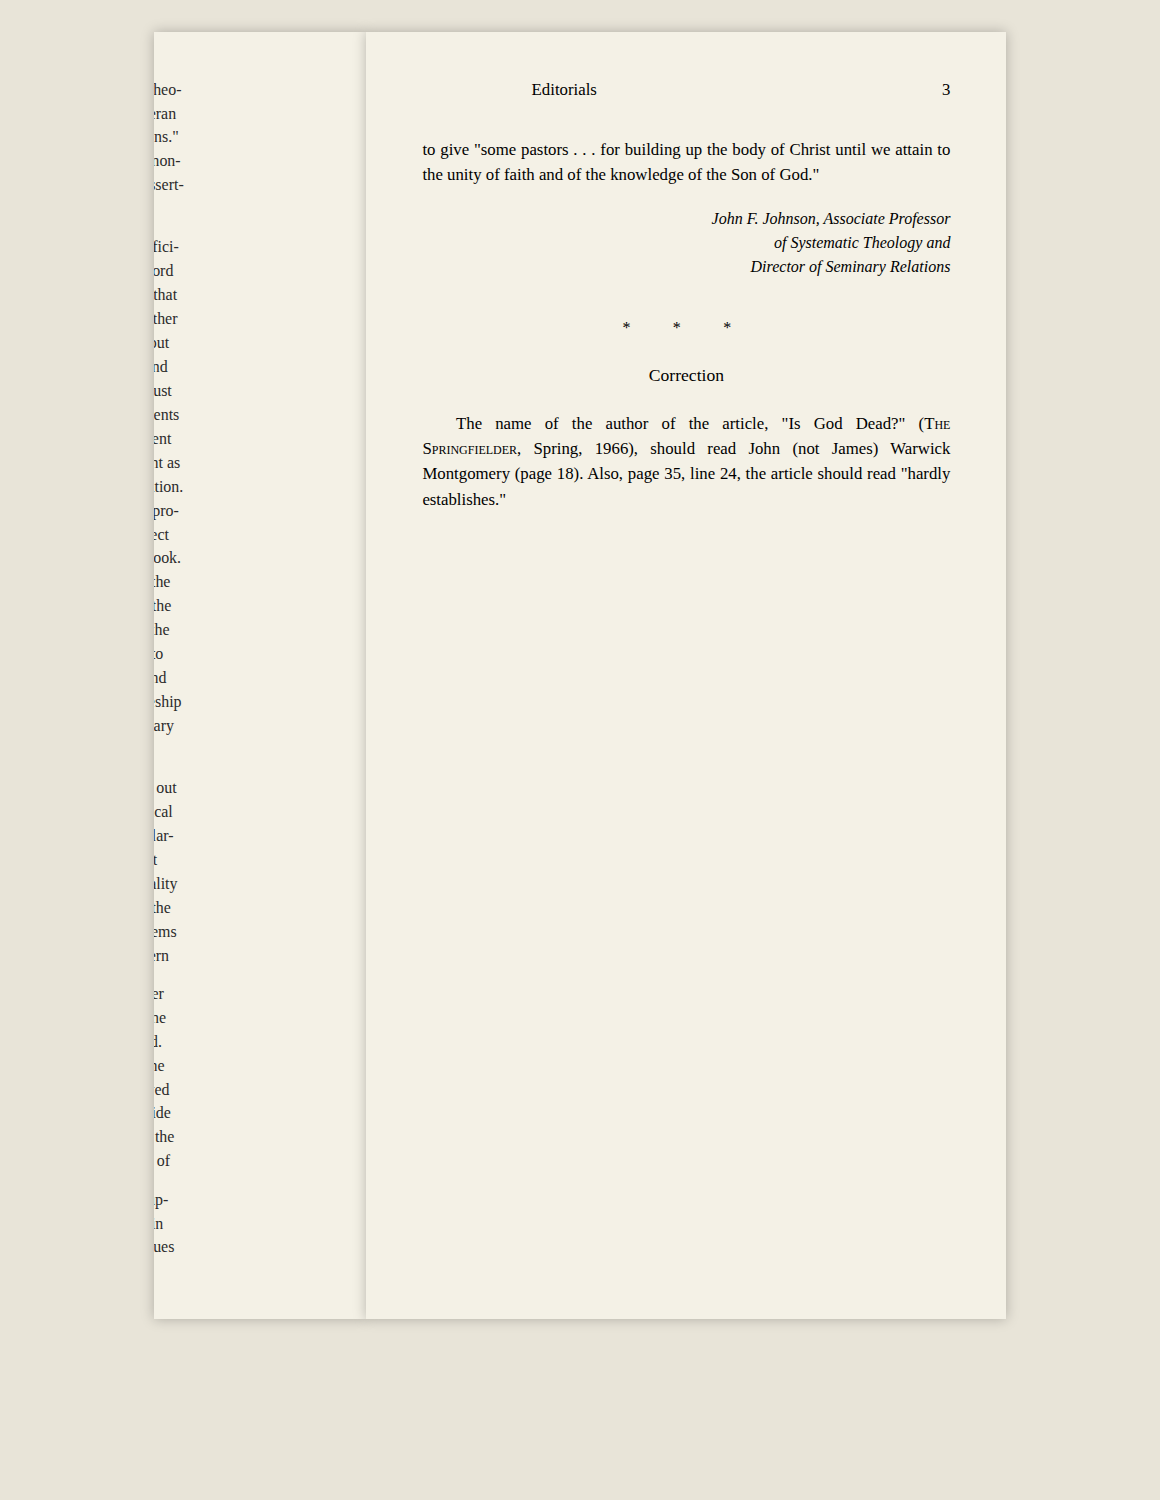r to reflect the theo-
e cry of a Lutheran
d the Confessions."
num, it will demon-
ness, thereby assert-
hets.
h academic profici-
e put it, "The Lord
estionably true that
y expanding. Other
xplosion. Without
to the student and
the seminary must
conflicting currents
t make the student
ctures of thought as
essional foundation.
ms to me, is to pro-
try. In this respect
urpose and outlook.
sk from which the
reatest need of the
ull ministry of the
who take heed to
continuing in and
vs both discipleship
ity will a seminary
narium.
peaking up and out
y age. Theological
disturbing regular-
issues. It cannot
eological mentality
t act as though the
eological problems
tself with concern
must stand under
vant of Christ the
nent of the Lord.
ts of the Lord the
on her to renewed
nary must provide
e of God under the
glorious liberty of
cern, and the sup-
ves the church in
ng grace continues
Editorials 3
to give "some pastors . . . for building up the body of Christ until we attain to the unity of faith and of the knowledge of the Son of God."
John F. Johnson, Associate Professor
of Systematic Theology and
Director of Seminary Relations
* * *
Correction
The name of the author of the article, "Is God Dead?" (The Springfielder, Spring, 1966), should read John (not James) Warwick Montgomery (page 18). Also, page 35, line 24, the article should read "hardly establishes."